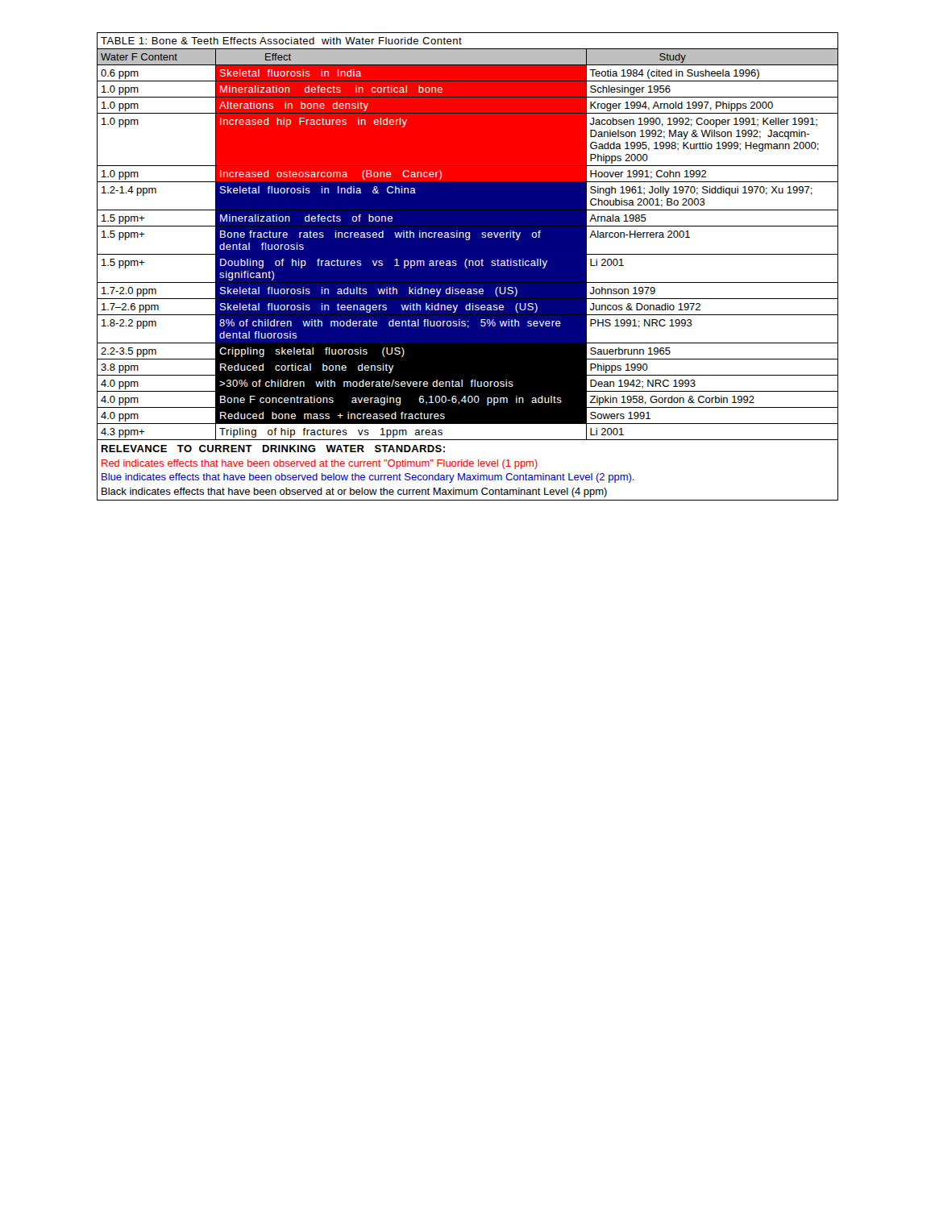| TABLE 1: Bone & Teeth Effects Associated with Water Fluoride Content |
| Water F Content | Effect | Study |
| 0.6 ppm | Skeletal fluorosis in India | Teotia 1984 (cited in Susheela 1996) |
| 1.0 ppm | Mineralization defects in cortical bone | Schlesinger 1956 |
| 1.0 ppm | Alterations in bone density | Kroger 1994, Arnold 1997, Phipps 2000 |
| 1.0 ppm | Increased hip Fractures in elderly | Jacobsen 1990, 1992; Cooper 1991; Keller 1991; Danielson 1992; May & Wilson 1992; Jacqmin-Gadda 1995, 1998; Kurttio 1999; Hegmann 2000; Phipps 2000 |
| 1.0 ppm | Increased osteosarcoma (Bone Cancer) | Hoover 1991; Cohn 1992 |
| 1.2-1.4 ppm | Skeletal fluorosis in India & China | Singh 1961; Jolly 1970; Siddiqui 1970; Xu 1997; Choubisa 2001; Bo 2003 |
| 1.5 ppm+ | Mineralization defects of bone | Arnala 1985 |
| 1.5 ppm+ | Bone fracture rates increased with increasing severity of dental fluorosis | Alarcon-Herrera 2001 |
| 1.5 ppm+ | Doubling of hip fractures vs 1 ppm areas (not statistically significant) | Li 2001 |
| 1.7-2.0 ppm | Skeletal fluorosis in adults with kidney disease (US) | Johnson 1979 |
| 1.7–2.6 ppm | Skeletal fluorosis in teenagers with kidney disease (US) | Juncos & Donadio 1972 |
| 1.8-2.2 ppm | 8% of children with moderate dental fluorosis; 5% with severe dental fluorosis | PHS 1991; NRC 1993 |
| 2.2-3.5 ppm | Crippling skeletal fluorosis (US) | Sauerbrunn 1965 |
| 3.8 ppm | Reduced cortical bone density | Phipps 1990 |
| 4.0 ppm | >30% of children with moderate/severe dental fluorosis | Dean 1942; NRC 1993 |
| 4.0 ppm | Bone F concentrations averaging 6,100-6,400 ppm in adults | Zipkin 1958, Gordon & Corbin 1992 |
| 4.0 ppm | Reduced bone mass + increased fractures | Sowers 1991 |
| 4.3 ppm+ | Tripling of hip fractures vs 1ppm areas | Li 2001 |
| RELEVANCE TO CURRENT DRINKING WATER STANDARDS: Red indicates effects that have been observed at the current "Optimum" Fluoride level (1 ppm) Blue indicates effects that have been observed below the current Secondary Maximum Contaminant Level (2 ppm). Black indicates effects that have been observed at or below the current Maximum Contaminant Level (4 ppm) |